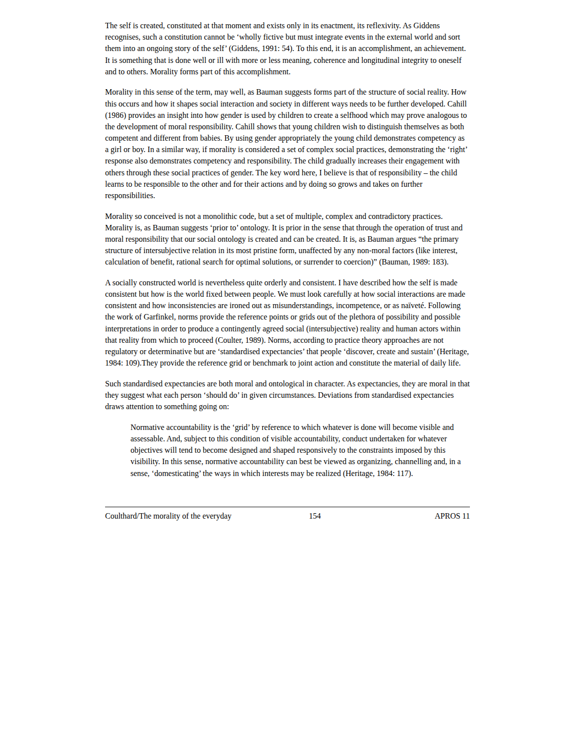The self is created, constituted at that moment and exists only in its enactment, its reflexivity. As Giddens recognises, such a constitution cannot be ‘wholly fictive but must integrate events in the external world and sort them into an ongoing story of the self’ (Giddens, 1991: 54). To this end, it is an accomplishment, an achievement. It is something that is done well or ill with more or less meaning, coherence and longitudinal integrity to oneself and to others. Morality forms part of this accomplishment.
Morality in this sense of the term, may well, as Bauman suggests forms part of the structure of social reality. How this occurs and how it shapes social interaction and society in different ways needs to be further developed. Cahill (1986) provides an insight into how gender is used by children to create a selfhood which may prove analogous to the development of moral responsibility. Cahill shows that young children wish to distinguish themselves as both competent and different from babies. By using gender appropriately the young child demonstrates competency as a girl or boy. In a similar way, if morality is considered a set of complex social practices, demonstrating the ‘right’ response also demonstrates competency and responsibility. The child gradually increases their engagement with others through these social practices of gender. The key word here, I believe is that of responsibility – the child learns to be responsible to the other and for their actions and by doing so grows and takes on further responsibilities.
Morality so conceived is not a monolithic code, but a set of multiple, complex and contradictory practices. Morality is, as Bauman suggests ‘prior to’ ontology. It is prior in the sense that through the operation of trust and moral responsibility that our social ontology is created and can be created. It is, as Bauman argues “the primary structure of intersubjective relation in its most pristine form, unaffected by any non-moral factors (like interest, calculation of benefit, rational search for optimal solutions, or surrender to coercion)” (Bauman, 1989: 183).
A socially constructed world is nevertheless quite orderly and consistent. I have described how the self is made consistent but how is the world fixed between people. We must look carefully at how social interactions are made consistent and how inconsistencies are ironed out as misunderstandings, incompetence, or as naïveté. Following the work of Garfinkel, norms provide the reference points or grids out of the plethora of possibility and possible interpretations in order to produce a contingently agreed social (intersubjective) reality and human actors within that reality from which to proceed (Coulter, 1989). Norms, according to practice theory approaches are not regulatory or determinative but are ‘standardised expectancies’ that people ‘discover, create and sustain’ (Heritage, 1984: 109).They provide the reference grid or benchmark to joint action and constitute the material of daily life.
Such standardised expectancies are both moral and ontological in character. As expectancies, they are moral in that they suggest what each person ‘should do’ in given circumstances. Deviations from standardised expectancies draws attention to something going on:
Normative accountability is the ‘grid’ by reference to which whatever is done will become visible and assessable. And, subject to this condition of visible accountability, conduct undertaken for whatever objectives will tend to become designed and shaped responsively to the constraints imposed by this visibility. In this sense, normative accountability can best be viewed as organizing, channelling and, in a sense, ‘domesticating’ the ways in which interests may be realized (Heritage, 1984: 117).
| Coulthard/The morality of the everyday | 154 | APROS 11 |